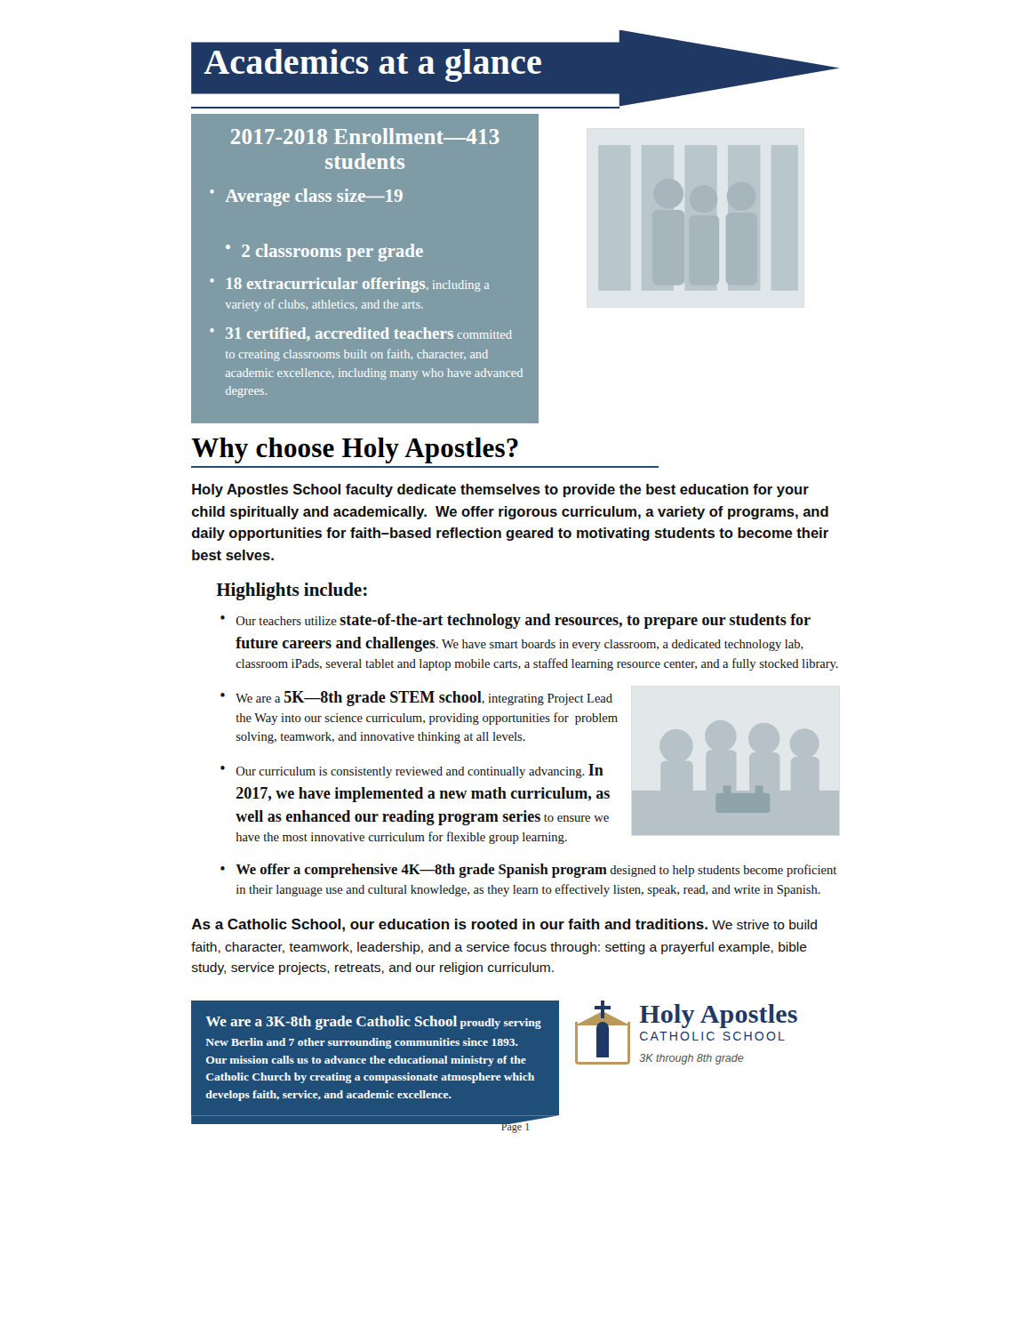Academics at a glance
2017-2018 Enrollment—413 students
Average class size—19 2 classrooms per grade
18 extracurricular offerings, including a variety of clubs, athletics, and the arts.
31 certified, accredited teachers committed to creating classrooms built on faith, character, and academic excellence, including many who have advanced degrees.
Why choose Holy Apostles?
Holy Apostles School faculty dedicate themselves to provide the best education for your child spiritually and academically. We offer rigorous curriculum, a variety of programs, and daily opportunities for faith–based reflection geared to motivating students to become their best selves.
Highlights include:
Our teachers utilize state-of-the-art technology and resources, to prepare our students for future careers and challenges. We have smart boards in every classroom, a dedicated technology lab, classroom iPads, several tablet and laptop mobile carts, a staffed learning resource center, and a fully stocked library.
We are a 5K—8th grade STEM school, integrating Project Lead the Way into our science curriculum, providing opportunities for problem solving, teamwork, and innovative thinking at all levels.
Our curriculum is consistently reviewed and continually advancing. In 2017, we have implemented a new math curriculum, as well as enhanced our reading program series to ensure we have the most innovative curriculum for flexible group learning.
We offer a comprehensive 4K—8th grade Spanish program designed to help students become proficient in their language use and cultural knowledge, as they learn to effectively listen, speak, read, and write in Spanish.
As a Catholic School, our education is rooted in our faith and traditions. We strive to build faith, character, teamwork, leadership, and a service focus through: setting a prayerful example, bible study, service projects, retreats, and our religion curriculum.
We are a 3K-8th grade Catholic School proudly serving New Berlin and 7 other surrounding communities since 1893. Our mission calls us to advance the educational ministry of the Catholic Church by creating a compassionate atmosphere which develops faith, service, and academic excellence.
Holy Apostles
CATHOLIC SCHOOL
3K through 8th grade
Page 1